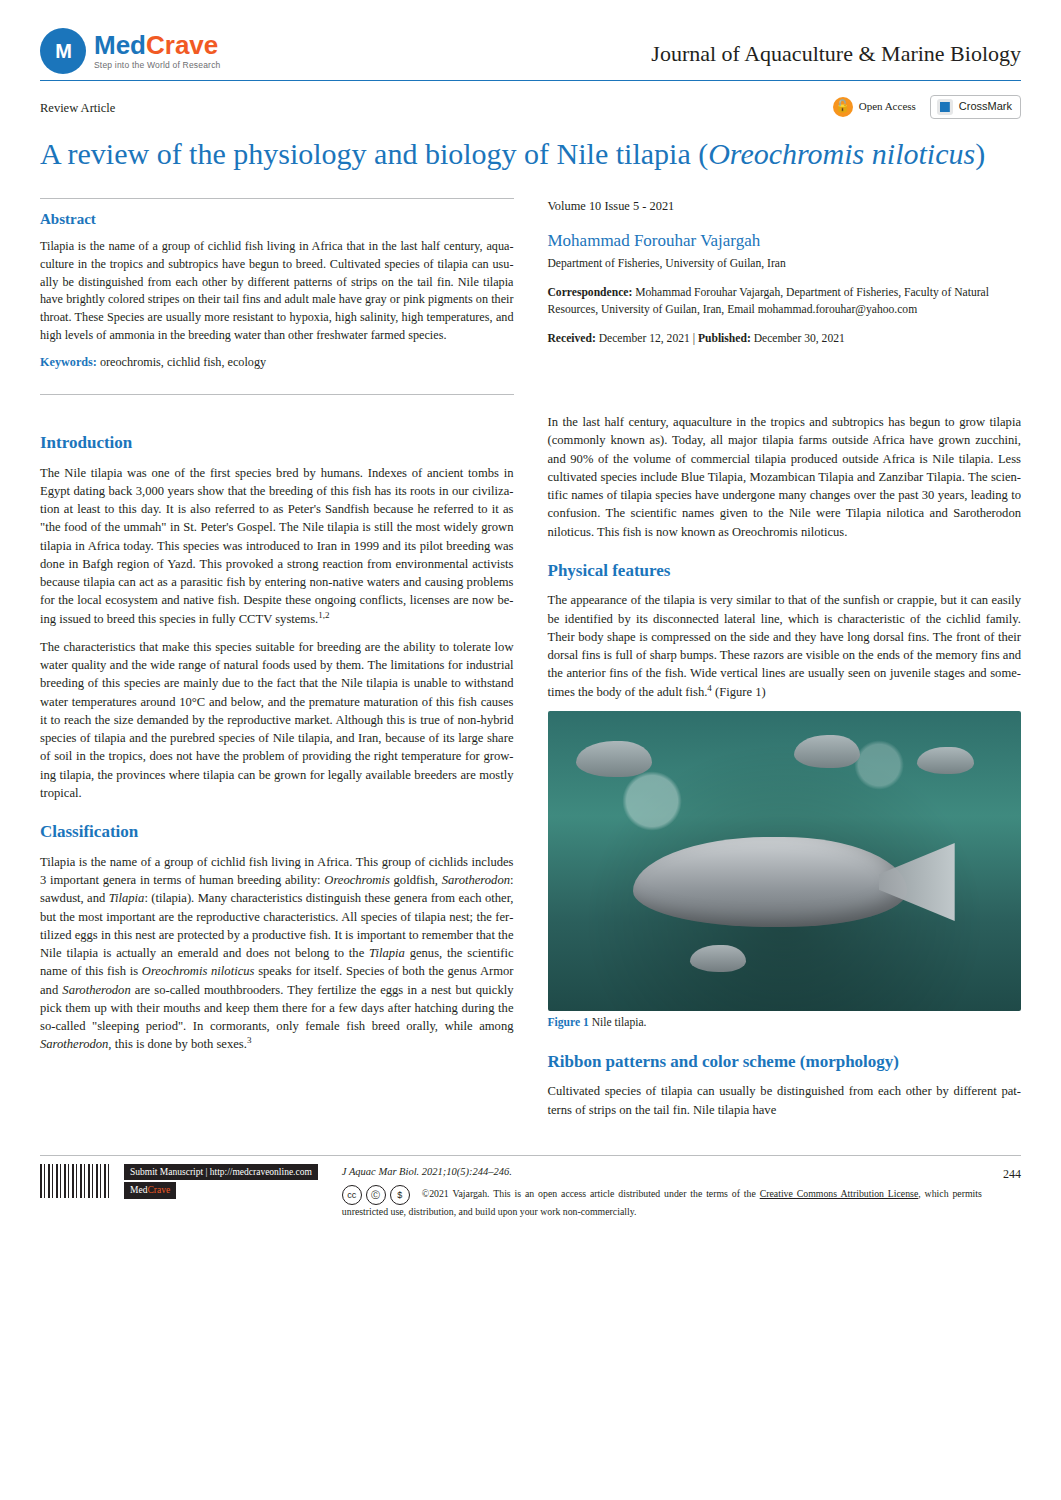M
Med Crave Step into the World of Research
Journal of Aquaculture & Marine Biology
Review Article
🔓 Open Access
CrossMark
A review of the physiology and biology of Nile tilapia (Oreochromis niloticus)
Abstract
Tilapia is the name of a group of cichlid fish living in Africa that in the last half century, aquaculture in the tropics and subtropics have begun to breed. Cultivated species of tilapia can usually be distinguished from each other by different patterns of strips on the tail fin. Nile tilapia have brightly colored stripes on their tail fins and adult male have gray or pink pigments on their throat. These Species are usually more resistant to hypoxia, high salinity, high temperatures, and high levels of ammonia in the breeding water than other freshwater farmed species.
Keywords: oreochromis, cichlid fish, ecology
Volume 10 Issue 5 - 2021
Mohammad Forouhar Vajargah
Department of Fisheries, University of Guilan, Iran
Correspondence: Mohammad Forouhar Vajargah, Department of Fisheries, Faculty of Natural Resources, University of Guilan, Iran, Email mohammad.forouhar@yahoo.com
Received: December 12, 2021 | Published: December 30, 2021
Introduction
The Nile tilapia was one of the first species bred by humans. Indexes of ancient tombs in Egypt dating back 3,000 years show that the breeding of this fish has its roots in our civilization at least to this day. It is also referred to as Peter's Sandfish because he referred to it as "the food of the ummah" in St. Peter's Gospel. The Nile tilapia is still the most widely grown tilapia in Africa today. This species was introduced to Iran in 1999 and its pilot breeding was done in Bafgh region of Yazd. This provoked a strong reaction from environmental activists because tilapia can act as a parasitic fish by entering non-native waters and causing problems for the local ecosystem and native fish. Despite these ongoing conflicts, licenses are now being issued to breed this species in fully CCTV systems.1,2
The characteristics that make this species suitable for breeding are the ability to tolerate low water quality and the wide range of natural foods used by them. The limitations for industrial breeding of this species are mainly due to the fact that the Nile tilapia is unable to withstand water temperatures around 10°C and below, and the premature maturation of this fish causes it to reach the size demanded by the reproductive market. Although this is true of non-hybrid species of tilapia and the purebred species of Nile tilapia, and Iran, because of its large share of soil in the tropics, does not have the problem of providing the right temperature for growing tilapia, the provinces where tilapia can be grown for legally available breeders are mostly tropical.
Classification
Tilapia is the name of a group of cichlid fish living in Africa. This group of cichlids includes 3 important genera in terms of human breeding ability: Oreochromis goldfish, Sarotherodon: sawdust, and Tilapia: (tilapia). Many characteristics distinguish these genera from each other, but the most important are the reproductive characteristics. All species of tilapia nest; the fertilized eggs in this nest are protected by a productive fish. It is important to remember that the Nile tilapia is actually an emerald and does not belong to the Tilapia genus, the scientific name of this fish is Oreochromis niloticus speaks for itself. Species of both the genus Armor and Sarotherodon are so-called mouthbrooders. They fertilize the eggs in a nest but quickly pick them up with their mouths and keep them there for a few days after hatching during the so-called "sleeping period". In cormorants, only female fish breed orally, while among Sarotherodon, this is done by both sexes.3
In the last half century, aquaculture in the tropics and subtropics has begun to grow tilapia (commonly known as). Today, all major tilapia farms outside Africa have grown zucchini, and 90% of the volume of commercial tilapia produced outside Africa is Nile tilapia. Less cultivated species include Blue Tilapia, Mozambican Tilapia and Zanzibar Tilapia. The scientific names of tilapia species have undergone many changes over the past 30 years, leading to confusion. The scientific names given to the Nile were Tilapia nilotica and Sarotherodon niloticus. This fish is now known as Oreochromis niloticus.
Physical features
The appearance of the tilapia is very similar to that of the sunfish or crappie, but it can easily be identified by its disconnected lateral line, which is characteristic of the cichlid family. Their body shape is compressed on the side and they have long dorsal fins. The front of their dorsal fins is full of sharp bumps. These razors are visible on the ends of the memory fins and the anterior fins of the fish. Wide vertical lines are usually seen on juvenile stages and sometimes the body of the adult fish.4 (Figure 1)
Figure 1 Nile tilapia.
Ribbon patterns and color scheme (morphology)
Cultivated species of tilapia can usually be distinguished from each other by different patterns of strips on the tail fin. Nile tilapia have
Submit Manuscript | http://medcraveonline.com
MedCrave
J Aquac Mar Biol. 2021;10(5):244–246.
ccⒸ$ ©2021 Vajargah. This is an open access article distributed under the terms of the Creative Commons Attribution License, which permits unrestricted use, distribution, and build upon your work non-commercially.
244